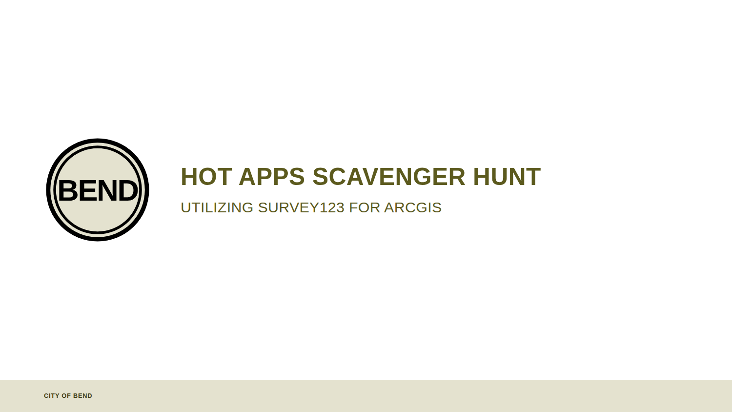BEND
Hot Apps Scavenger Hunt
Utilizing Survey123 for ArcGIS
City of Bend